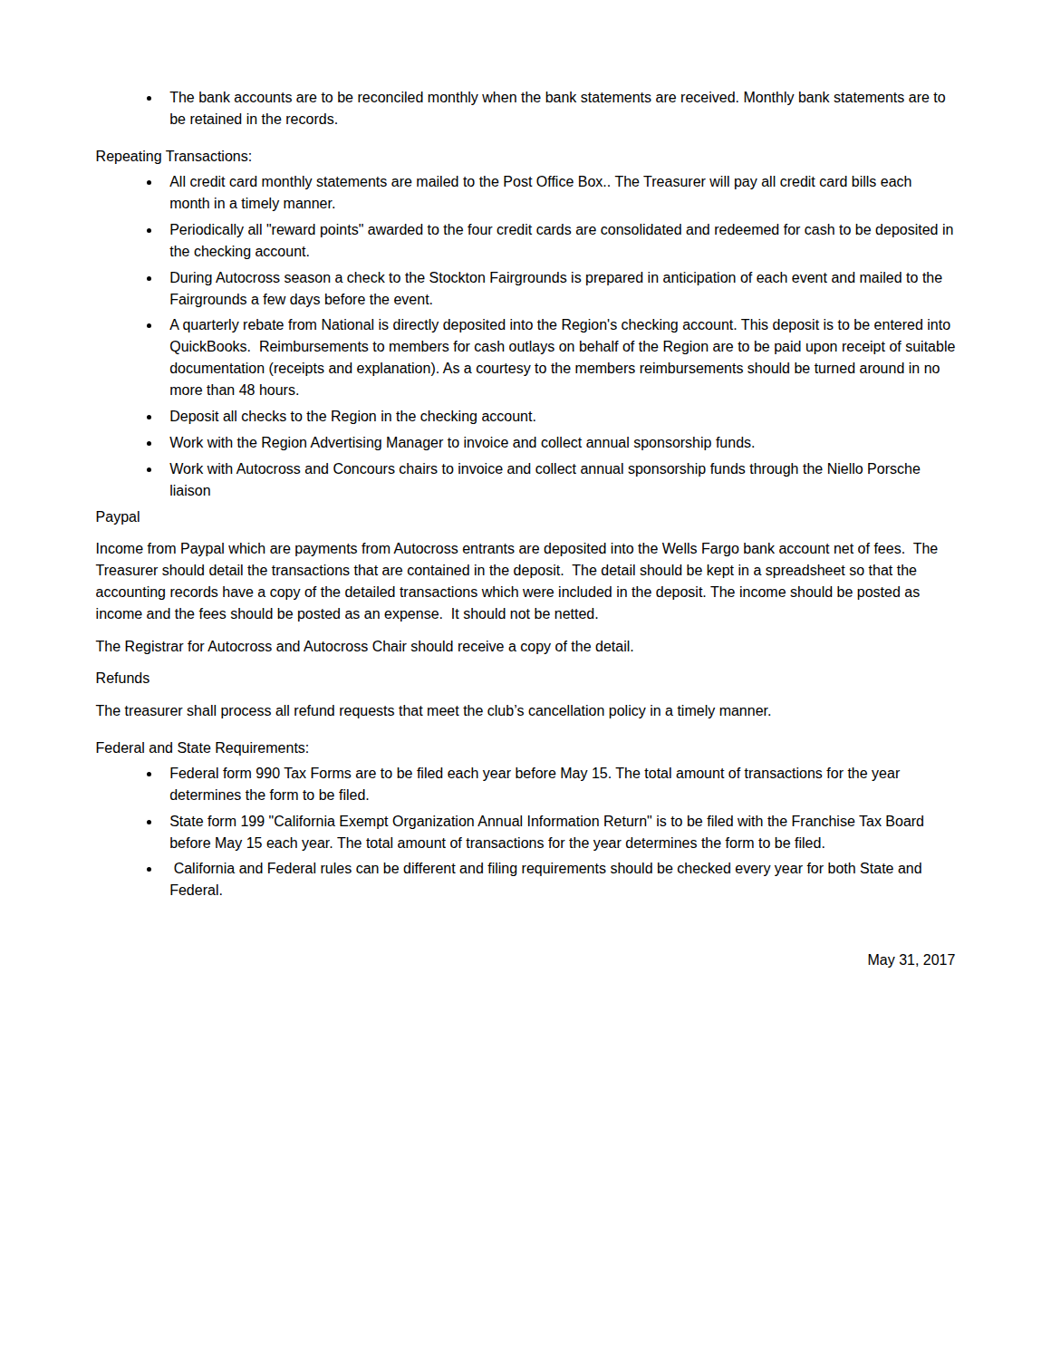The bank accounts are to be reconciled monthly when the bank statements are received. Monthly bank statements are to be retained in the records.
Repeating Transactions:
All credit card monthly statements are mailed to the Post Office Box.. The Treasurer will pay all credit card bills each month in a timely manner.
Periodically all "reward points" awarded to the four credit cards are consolidated and redeemed for cash to be deposited in the checking account.
During Autocross season a check to the Stockton Fairgrounds is prepared in anticipation of each event and mailed to the Fairgrounds a few days before the event.
A quarterly rebate from National is directly deposited into the Region's checking account. This deposit is to be entered into QuickBooks. Reimbursements to members for cash outlays on behalf of the Region are to be paid upon receipt of suitable documentation (receipts and explanation). As a courtesy to the members reimbursements should be turned around in no more than 48 hours.
Deposit all checks to the Region in the checking account.
Work with the Region Advertising Manager to invoice and collect annual sponsorship funds.
Work with Autocross and Concours chairs to invoice and collect annual sponsorship funds through the Niello Porsche liaison
Paypal
Income from Paypal which are payments from Autocross entrants are deposited into the Wells Fargo bank account net of fees. The Treasurer should detail the transactions that are contained in the deposit. The detail should be kept in a spreadsheet so that the accounting records have a copy of the detailed transactions which were included in the deposit. The income should be posted as income and the fees should be posted as an expense. It should not be netted.
The Registrar for Autocross and Autocross Chair should receive a copy of the detail.
Refunds
The treasurer shall process all refund requests that meet the club’s cancellation policy in a timely manner.
Federal and State Requirements:
Federal form 990 Tax Forms are to be filed each year before May 15. The total amount of transactions for the year determines the form to be filed.
State form 199 "California Exempt Organization Annual Information Return" is to be filed with the Franchise Tax Board before May 15 each year. The total amount of transactions for the year determines the form to be filed.
California and Federal rules can be different and filing requirements should be checked every year for both State and Federal.
May 31, 2017